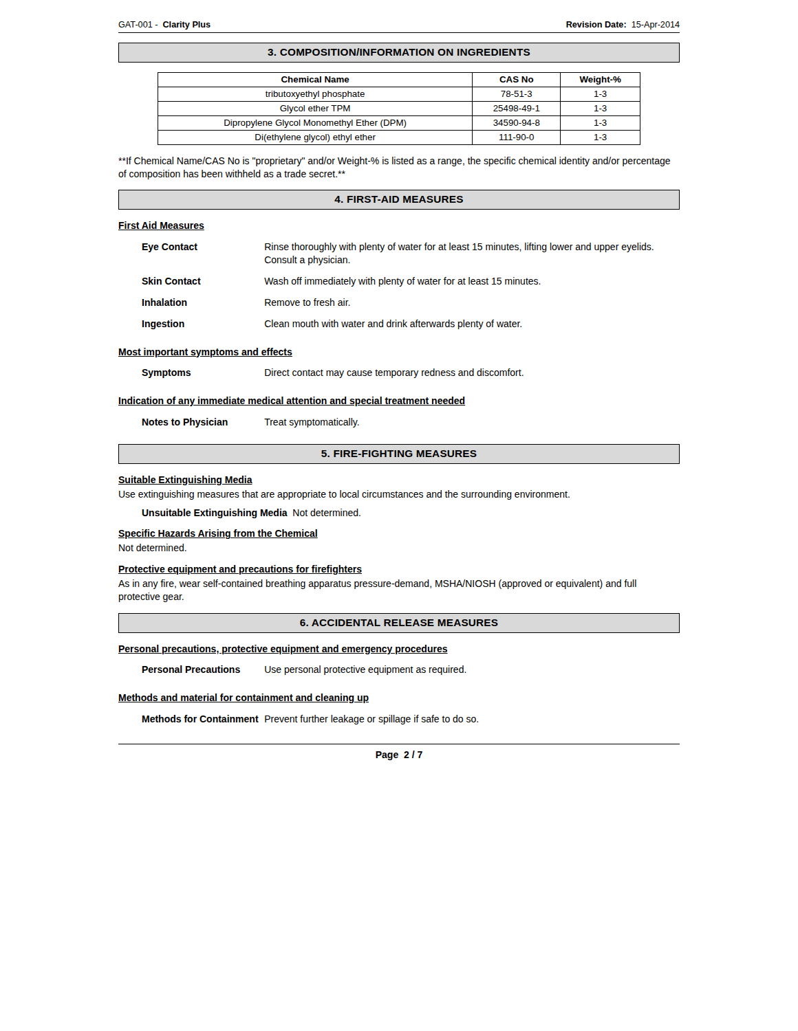GAT-001 - Clarity Plus
Revision Date: 15-Apr-2014
3. COMPOSITION/INFORMATION ON INGREDIENTS
| Chemical Name | CAS No | Weight-% |
| --- | --- | --- |
| tributoxyethyl phosphate | 78-51-3 | 1-3 |
| Glycol ether TPM | 25498-49-1 | 1-3 |
| Dipropylene Glycol Monomethyl Ether (DPM) | 34590-94-8 | 1-3 |
| Di(ethylene glycol) ethyl ether | 111-90-0 | 1-3 |
**If Chemical Name/CAS No is "proprietary" and/or Weight-% is listed as a range, the specific chemical identity and/or percentage of composition has been withheld as a trade secret.**
4. FIRST-AID MEASURES
First Aid Measures
| Eye Contact | Rinse thoroughly with plenty of water for at least 15 minutes, lifting lower and upper eyelids. Consult a physician. |
| Skin Contact | Wash off immediately with plenty of water for at least 15 minutes. |
| Inhalation | Remove to fresh air. |
| Ingestion | Clean mouth with water and drink afterwards plenty of water. |
Most important symptoms and effects
| Symptoms | Direct contact may cause temporary redness and discomfort. |
Indication of any immediate medical attention and special treatment needed
| Notes to Physician | Treat symptomatically. |
5. FIRE-FIGHTING MEASURES
Suitable Extinguishing Media
Use extinguishing measures that are appropriate to local circumstances and the surrounding environment.
Unsuitable Extinguishing Media Not determined.
Specific Hazards Arising from the Chemical
Not determined.
Protective equipment and precautions for firefighters
As in any fire, wear self-contained breathing apparatus pressure-demand, MSHA/NIOSH (approved or equivalent) and full protective gear.
6. ACCIDENTAL RELEASE MEASURES
Personal precautions, protective equipment and emergency procedures
| Personal Precautions | Use personal protective equipment as required. |
Methods and material for containment and cleaning up
| Methods for Containment | Prevent further leakage or spillage if safe to do so. |
Page 2 / 7